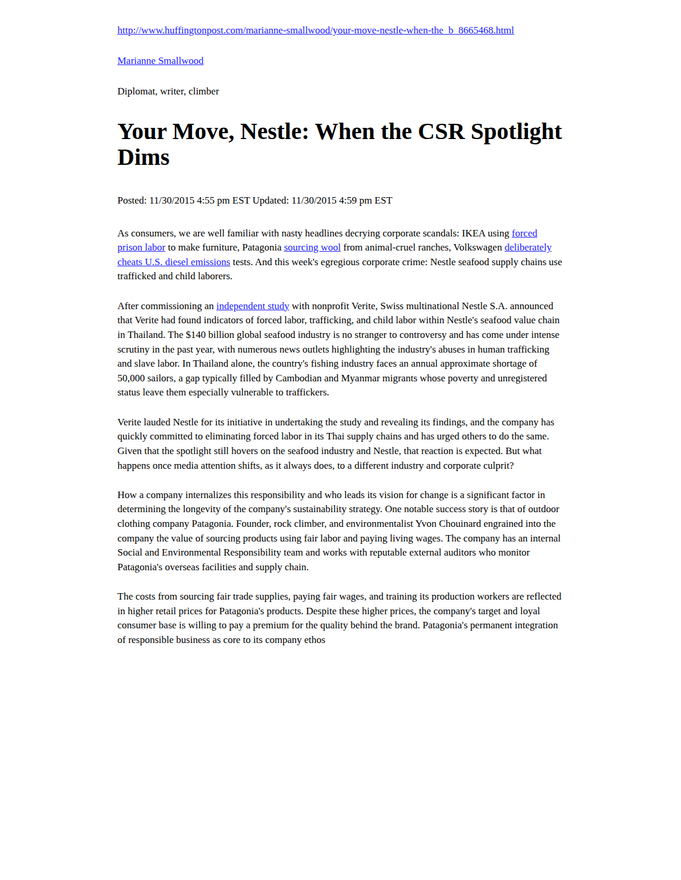http://www.huffingtonpost.com/marianne-smallwood/your-move-nestle-when-the_b_8665468.html
Marianne Smallwood
Diplomat, writer, climber
Your Move, Nestle: When the CSR Spotlight Dims
Posted: 11/30/2015 4:55 pm EST Updated: 11/30/2015 4:59 pm EST
As consumers, we are well familiar with nasty headlines decrying corporate scandals: IKEA using forced prison labor to make furniture, Patagonia sourcing wool from animal-cruel ranches, Volkswagen deliberately cheats U.S. diesel emissions tests. And this week's egregious corporate crime: Nestle seafood supply chains use trafficked and child laborers.
After commissioning an independent study with nonprofit Verite, Swiss multinational Nestle S.A. announced that Verite had found indicators of forced labor, trafficking, and child labor within Nestle's seafood value chain in Thailand. The $140 billion global seafood industry is no stranger to controversy and has come under intense scrutiny in the past year, with numerous news outlets highlighting the industry's abuses in human trafficking and slave labor. In Thailand alone, the country's fishing industry faces an annual approximate shortage of 50,000 sailors, a gap typically filled by Cambodian and Myanmar migrants whose poverty and unregistered status leave them especially vulnerable to traffickers.
Verite lauded Nestle for its initiative in undertaking the study and revealing its findings, and the company has quickly committed to eliminating forced labor in its Thai supply chains and has urged others to do the same. Given that the spotlight still hovers on the seafood industry and Nestle, that reaction is expected. But what happens once media attention shifts, as it always does, to a different industry and corporate culprit?
How a company internalizes this responsibility and who leads its vision for change is a significant factor in determining the longevity of the company's sustainability strategy. One notable success story is that of outdoor clothing company Patagonia. Founder, rock climber, and environmentalist Yvon Chouinard engrained into the company the value of sourcing products using fair labor and paying living wages. The company has an internal Social and Environmental Responsibility team and works with reputable external auditors who monitor Patagonia's overseas facilities and supply chain.
The costs from sourcing fair trade supplies, paying fair wages, and training its production workers are reflected in higher retail prices for Patagonia's products. Despite these higher prices, the company's target and loyal consumer base is willing to pay a premium for the quality behind the brand. Patagonia's permanent integration of responsible business as core to its company ethos